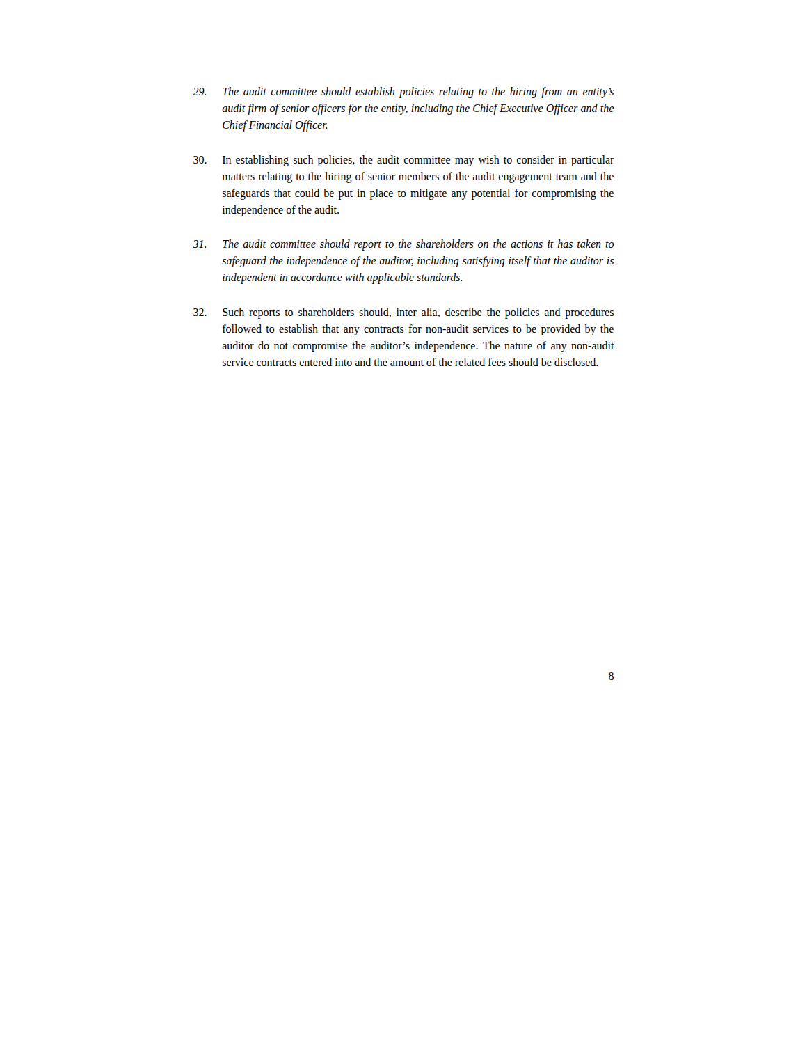29. The audit committee should establish policies relating to the hiring from an entity’s audit firm of senior officers for the entity, including the Chief Executive Officer and the Chief Financial Officer.
30. In establishing such policies, the audit committee may wish to consider in particular matters relating to the hiring of senior members of the audit engagement team and the safeguards that could be put in place to mitigate any potential for compromising the independence of the audit.
31. The audit committee should report to the shareholders on the actions it has taken to safeguard the independence of the auditor, including satisfying itself that the auditor is independent in accordance with applicable standards.
32. Such reports to shareholders should, inter alia, describe the policies and procedures followed to establish that any contracts for non-audit services to be provided by the auditor do not compromise the auditor’s independence. The nature of any non-audit service contracts entered into and the amount of the related fees should be disclosed.
8